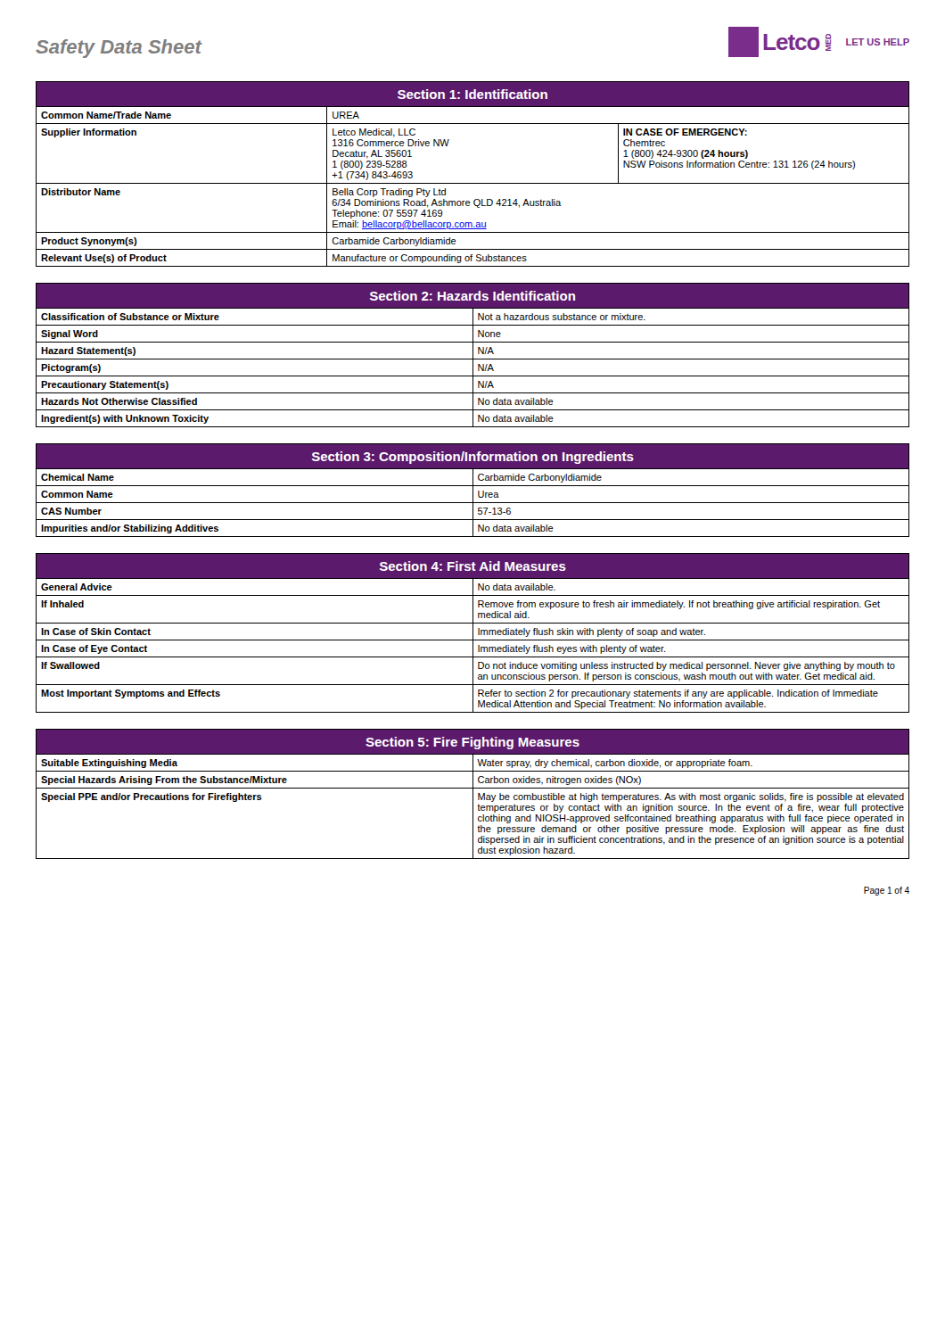Safety Data Sheet
Letco MED LET US HELP
| Section 1: Identification |
| --- |
| Common Name/Trade Name | UREA |
| Supplier Information | Letco Medical, LLC 1316 Commerce Drive NW Decatur, AL 35601 1 (800) 239-5288 +1 (734) 843-4693 | IN CASE OF EMERGENCY: Chemtrec 1 (800) 424-9300 (24 hours) NSW Poisons Information Centre: 131 126 (24 hours) |
| Distributor Name | Bella Corp Trading Pty Ltd 6/34 Dominions Road, Ashmore QLD 4214, Australia Telephone: 07 5597 4169 Email: bellacorp@bellacorp.com.au |
| Product Synonym(s) | Carbamide Carbonyldiamide |
| Relevant Use(s) of Product | Manufacture or Compounding of Substances |
| Section 2: Hazards Identification |
| --- |
| Classification of Substance or Mixture | Not a hazardous substance or mixture. |
| Signal Word | None |
| Hazard Statement(s) | N/A |
| Pictogram(s) | N/A |
| Precautionary Statement(s) | N/A |
| Hazards Not Otherwise Classified | No data available |
| Ingredient(s) with Unknown Toxicity | No data available |
| Section 3: Composition/Information on Ingredients |
| --- |
| Chemical Name | Carbamide Carbonyldiamide |
| Common Name | Urea |
| CAS Number | 57-13-6 |
| Impurities and/or Stabilizing Additives | No data available |
| Section 4: First Aid Measures |
| --- |
| General Advice | No data available. |
| If Inhaled | Remove from exposure to fresh air immediately. If not breathing give artificial respiration. Get medical aid. |
| In Case of Skin Contact | Immediately flush skin with plenty of soap and water. |
| In Case of Eye Contact | Immediately flush eyes with plenty of water. |
| If Swallowed | Do not induce vomiting unless instructed by medical personnel. Never give anything by mouth to an unconscious person. If person is conscious, wash mouth out with water. Get medical aid. |
| Most Important Symptoms and Effects | Refer to section 2 for precautionary statements if any are applicable. Indication of Immediate Medical Attention and Special Treatment: No information available. |
| Section 5: Fire Fighting Measures |
| --- |
| Suitable Extinguishing Media | Water spray, dry chemical, carbon dioxide, or appropriate foam. |
| Special Hazards Arising From the Substance/Mixture | Carbon oxides, nitrogen oxides (NOx) |
| Special PPE and/or Precautions for Firefighters | May be combustible at high temperatures. As with most organic solids, fire is possible at elevated temperatures or by contact with an ignition source. In the event of a fire, wear full protective clothing and NIOSH-approved selfcontained breathing apparatus with full face piece operated in the pressure demand or other positive pressure mode. Explosion will appear as fine dust dispersed in air in sufficient concentrations, and in the presence of an ignition source is a potential dust explosion hazard. |
Page 1 of 4